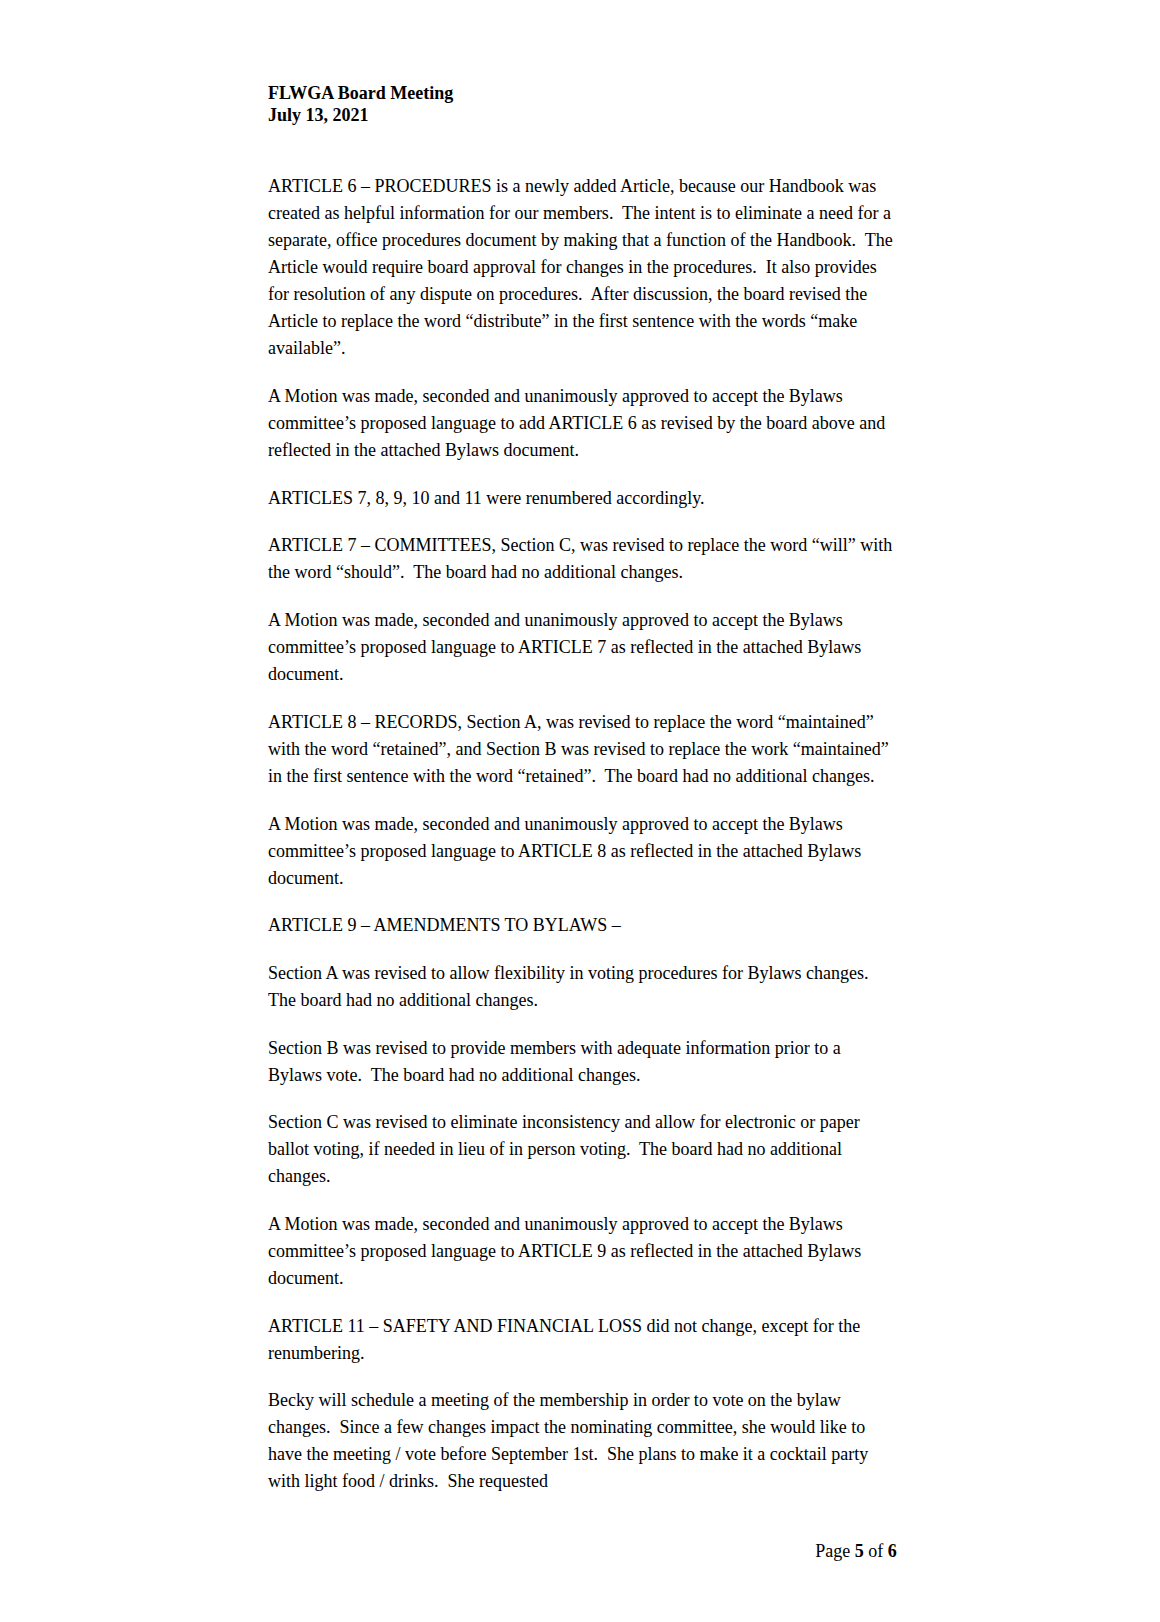FLWGA Board Meeting
July 13, 2021
ARTICLE 6 – PROCEDURES is a newly added Article, because our Handbook was created as helpful information for our members. The intent is to eliminate a need for a separate, office procedures document by making that a function of the Handbook. The Article would require board approval for changes in the procedures. It also provides for resolution of any dispute on procedures. After discussion, the board revised the Article to replace the word “distribute” in the first sentence with the words “make available”.
A Motion was made, seconded and unanimously approved to accept the Bylaws committee’s proposed language to add ARTICLE 6 as revised by the board above and reflected in the attached Bylaws document.
ARTICLES 7, 8, 9, 10 and 11 were renumbered accordingly.
ARTICLE 7 – COMMITTEES, Section C, was revised to replace the word “will” with the word “should”. The board had no additional changes.
A Motion was made, seconded and unanimously approved to accept the Bylaws committee’s proposed language to ARTICLE 7 as reflected in the attached Bylaws document.
ARTICLE 8 – RECORDS, Section A, was revised to replace the word “maintained” with the word “retained”, and Section B was revised to replace the work “maintained” in the first sentence with the word “retained”. The board had no additional changes.
A Motion was made, seconded and unanimously approved to accept the Bylaws committee’s proposed language to ARTICLE 8 as reflected in the attached Bylaws document.
ARTICLE 9 – AMENDMENTS TO BYLAWS –
Section A was revised to allow flexibility in voting procedures for Bylaws changes. The board had no additional changes.
Section B was revised to provide members with adequate information prior to a Bylaws vote. The board had no additional changes.
Section C was revised to eliminate inconsistency and allow for electronic or paper ballot voting, if needed in lieu of in person voting. The board had no additional changes.
A Motion was made, seconded and unanimously approved to accept the Bylaws committee’s proposed language to ARTICLE 9 as reflected in the attached Bylaws document.
ARTICLE 11 – SAFETY AND FINANCIAL LOSS did not change, except for the renumbering.
Becky will schedule a meeting of the membership in order to vote on the bylaw changes. Since a few changes impact the nominating committee, she would like to have the meeting / vote before September 1st. She plans to make it a cocktail party with light food / drinks. She requested
Page 5 of 6